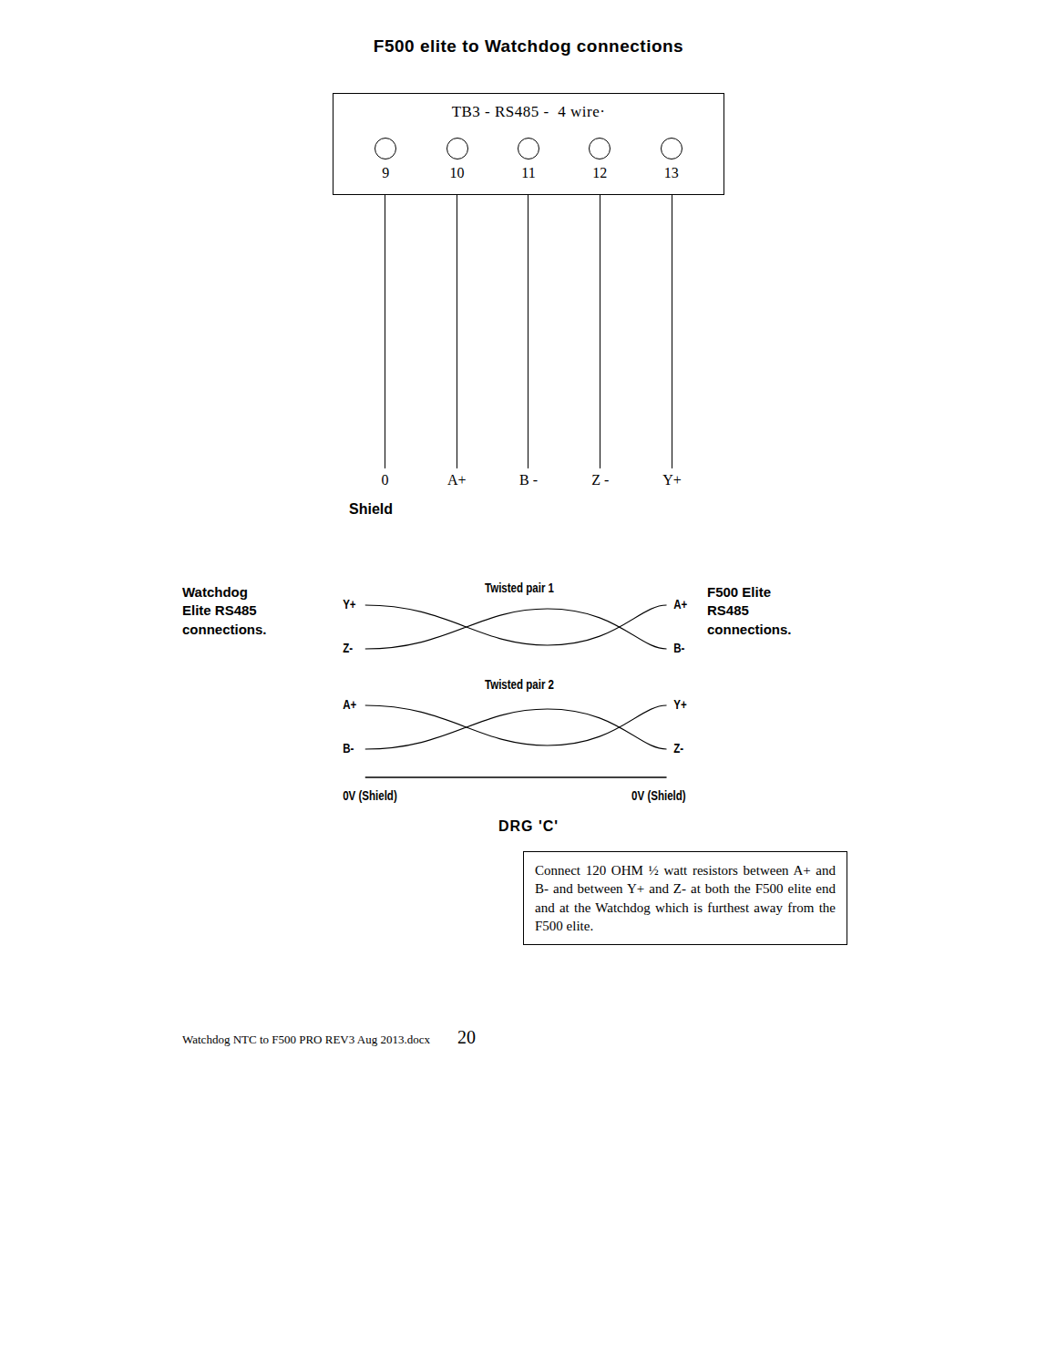F500 elite to Watchdog connections
TB3 - RS485 - 4 wire·
910111213
0 A+B -Z -Y+
Shield
Watchdog
Elite RS485
connections.
Y+ Z- A+ B- Twisted pair 1 A+ B- Y+ Z- Twisted pair 2 0V (Shield) 0V (Shield)
F500 Elite
RS485
connections.
DRG 'C'
Connect 120 OHM ½ watt resistors between A+ and B- and between Y+ and Z- at both the F500 elite end and at the Watchdog which is furthest away from the F500 elite.
Watchdog NTC to F500 PRO REV3 Aug 2013.docx 20